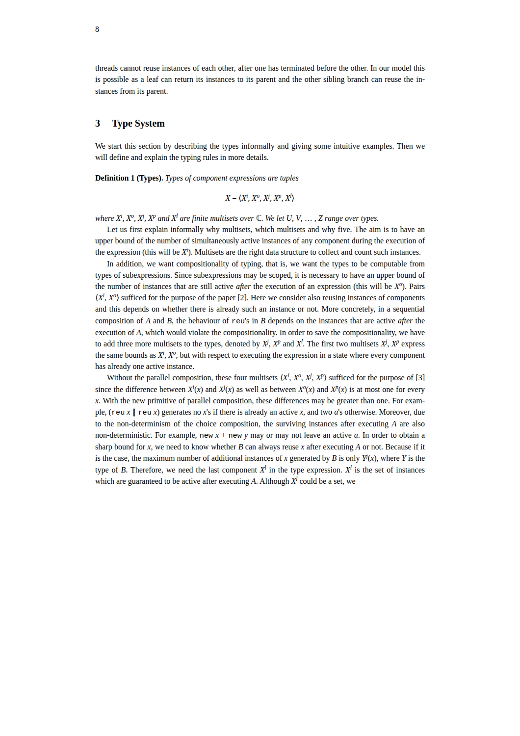8
threads cannot reuse instances of each other, after one has terminated before the other. In our model this is possible as a leaf can return its instances to its parent and the other sibling branch can reuse the instances from its parent.
3 Type System
We start this section by describing the types informally and giving some intuitive examples. Then we will define and explain the typing rules in more details.
Definition 1 (Types). Types of component expressions are tuples
X = ⟨Xi, Xo, Xj, Xp, Xl⟩
where Xi, Xo, Xj, Xp and Xl are finite multisets over ℂ. We let U, V, … , Z range over types.
Let us first explain informally why multisets, which multisets and why five. The aim is to have an upper bound of the number of simultaneously active instances of any component during the execution of the expression (this will be Xi). Multisets are the right data structure to collect and count such instances.
In addition, we want compositionality of typing, that is, we want the types to be computable from types of subexpressions. Since subexpressions may be scoped, it is necessary to have an upper bound of the number of instances that are still active after the execution of an expression (this will be Xo). Pairs ⟨Xi, Xo⟩ sufficed for the purpose of the paper [2]. Here we consider also reusing instances of components and this depends on whether there is already such an instance or not. More concretely, in a sequential composition of A and B, the behaviour of reu's in B depends on the instances that are active after the execution of A, which would violate the compositionality. In order to save the compositionality, we have to add three more multisets to the types, denoted by Xj, Xp and Xl. The first two multisets Xj, Xp express the same bounds as Xi, Xo, but with respect to executing the expression in a state where every component has already one active instance.
Without the parallel composition, these four multisets ⟨Xi, Xo, Xj, Xp⟩ sufficed for the purpose of [3] since the difference between Xi(x) and Xj(x) as well as between Xo(x) and Xp(x) is at most one for every x. With the new primitive of parallel composition, these differences may be greater than one. For example, (reu x ∥ reu x) generates no x's if there is already an active x, and two a's otherwise. Moreover, due to the non-determinism of the choice composition, the surviving instances after executing A are also non-deterministic. For example, new x + new y may or may not leave an active a. In order to obtain a sharp bound for x, we need to know whether B can always reuse x after executing A or not. Because if it is the case, the maximum number of additional instances of x generated by B is only Yj(x), where Y is the type of B. Therefore, we need the last component Xl in the type expression. Xl is the set of instances which are guaranteed to be active after executing A. Although Xl could be a set, we